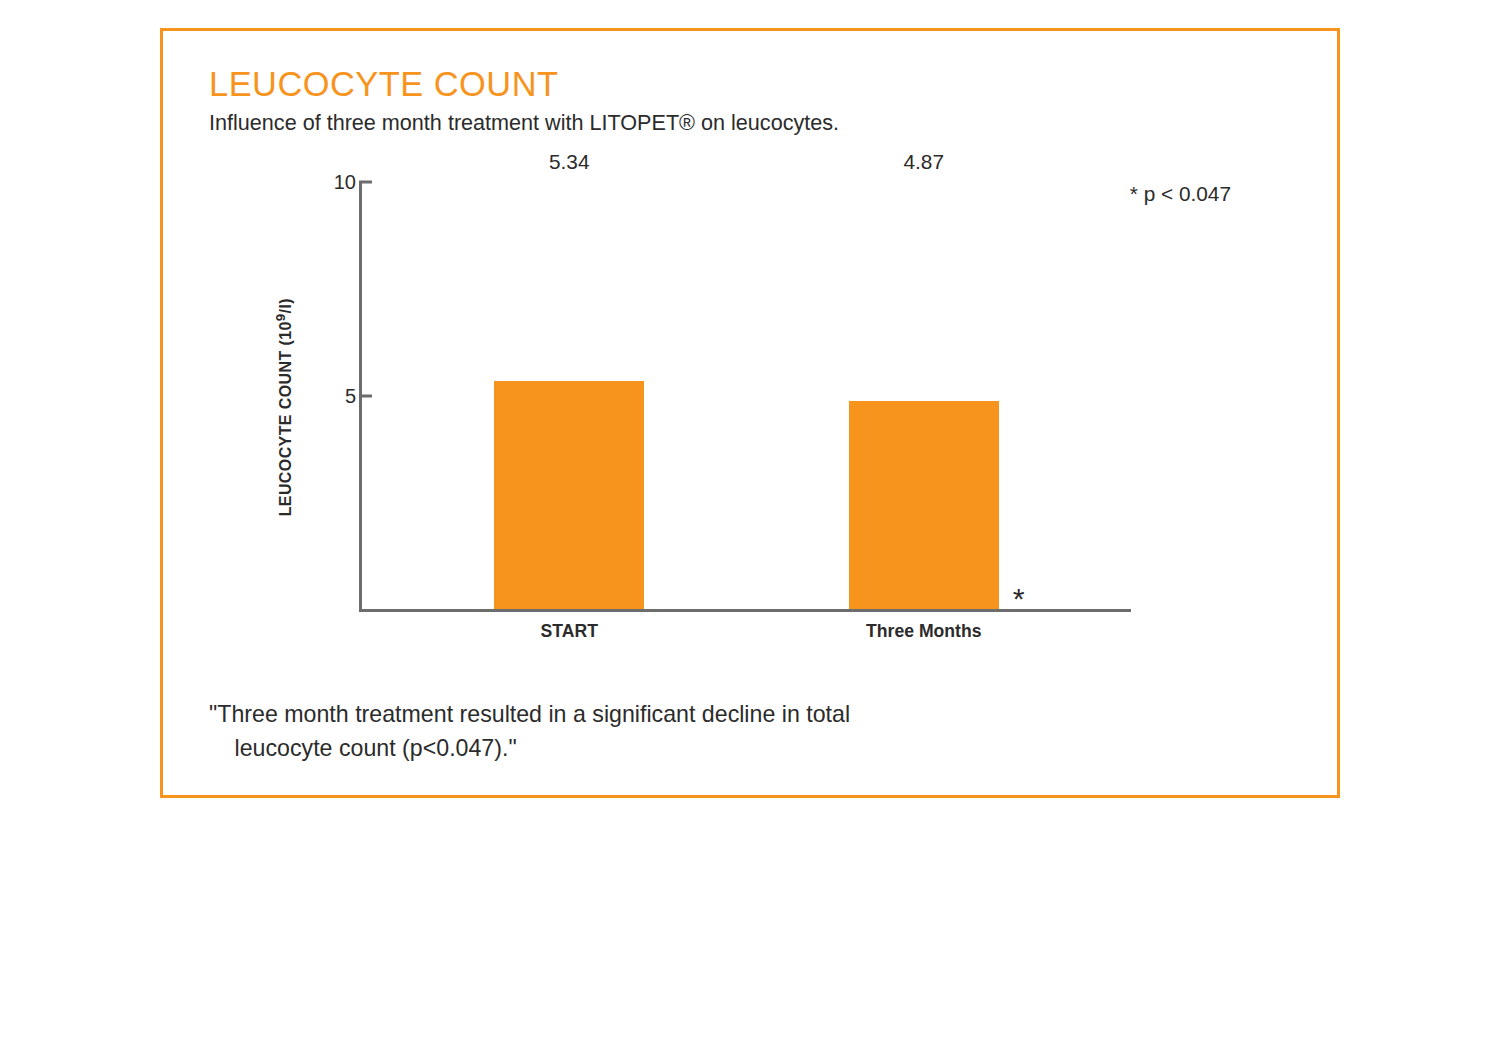Leucocyte Count
Influence of three month treatment with LITOPET® on leucocytes.
* p < 0.047
LEUCOCYTE COUNT (109/l) 10 5
5.34
START
4.87
*
Three Months
"Three month treatment resulted in a significant decline in total leucocyte count (p<0.047)."